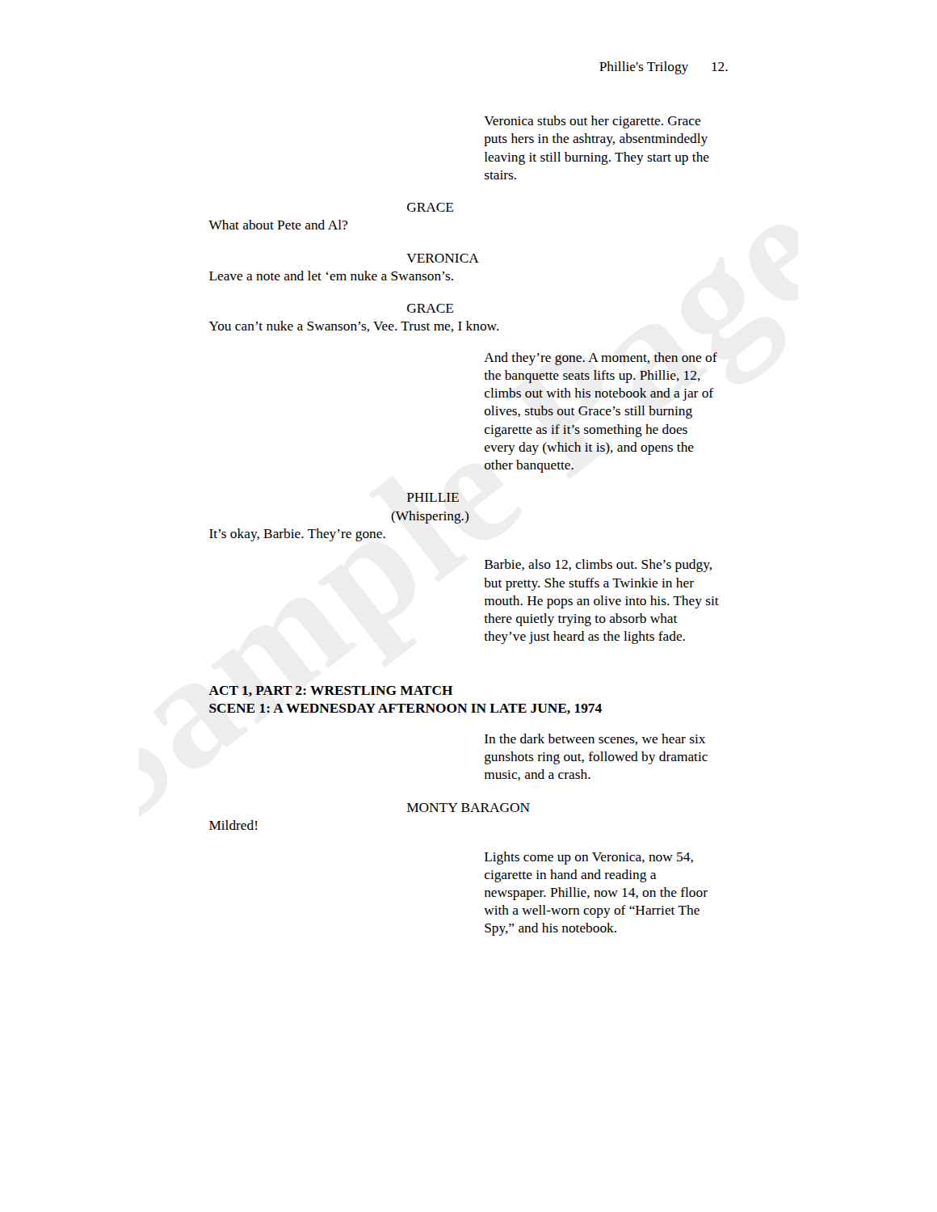Sample Pages
Phillie's Trilogy12.
Veronica stubs out her cigarette. Grace puts hers in the ashtray, absentmindedly leaving it still burning. They start up the stairs.
Grace
What about Pete and Al?
Veronica
Leave a note and let ‘em nuke a Swanson’s.
Grace
You can’t nuke a Swanson’s, Vee. Trust me, I know.
And they’re gone. A moment, then one of the banquette seats lifts up. Phillie, 12, climbs out with his notebook and a jar of olives, stubs out Grace’s still burning cigarette as if it’s something he does every day (which it is), and opens the other banquette.
Phillie
(Whispering.)
It’s okay, Barbie. They’re gone.
Barbie, also 12, climbs out. She’s pudgy, but pretty. She stuffs a Twinkie in her mouth. He pops an olive into his. They sit there quietly trying to absorb what they’ve just heard as the lights fade.
ACT 1, PART 2: WRESTLING MATCH
SCENE 1: A WEDNESDAY AFTERNOON IN LATE JUNE, 1974
In the dark between scenes, we hear six gunshots ring out, followed by dramatic music, and a crash.
Monty Baragon
Mildred!
Lights come up on Veronica, now 54, cigarette in hand and reading a newspaper. Phillie, now 14, on the floor with a well-worn copy of “Harriet The Spy,” and his notebook.